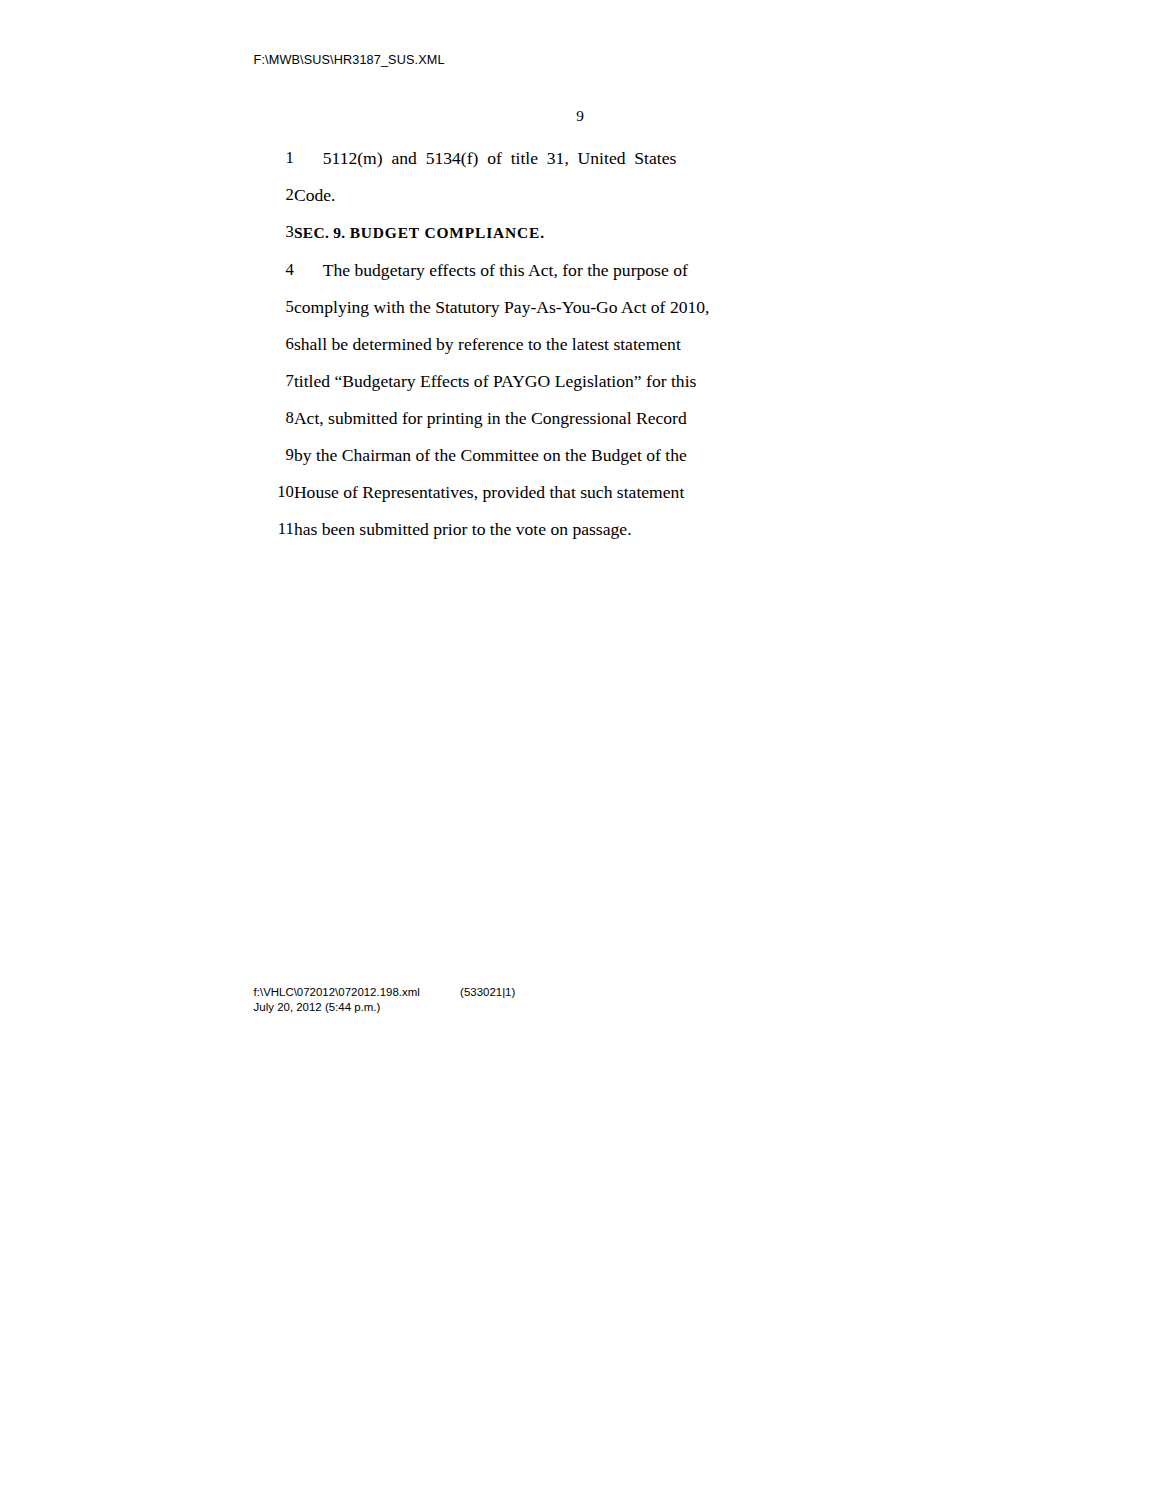F:\MWB\SUS\HR3187_SUS.XML
9
| 1 | 5112(m) and 5134(f) of title 31, United States |
| 2 | Code. |
| 3 | SEC. 9. BUDGET COMPLIANCE. |
| 4 | The budgetary effects of this Act, for the purpose of |
| 5 | complying with the Statutory Pay-As-You-Go Act of 2010, |
| 6 | shall be determined by reference to the latest statement |
| 7 | titled “Budgetary Effects of PAYGO Legislation” for this |
| 8 | Act, submitted for printing in the Congressional Record |
| 9 | by the Chairman of the Committee on the Budget of the |
| 10 | House of Representatives, provided that such statement |
| 11 | has been submitted prior to the vote on passage. |
f:\VHLC\072012\072012.198.xml (533021|1)
July 20, 2012 (5:44 p.m.)